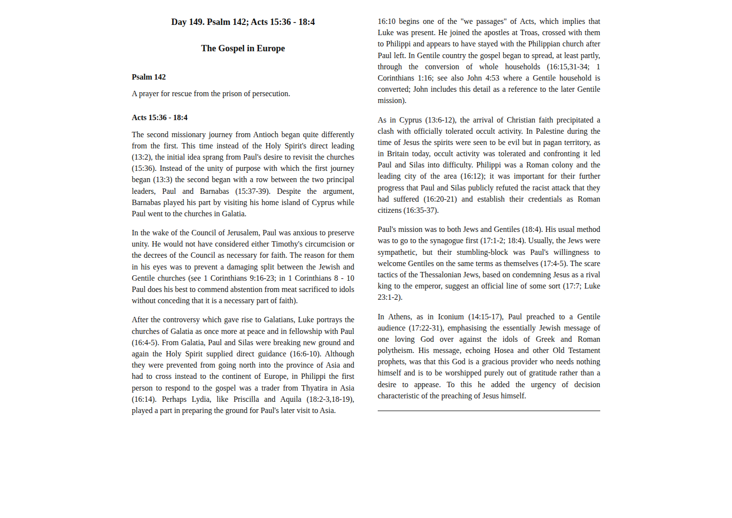Day 149. Psalm 142; Acts 15:36 - 18:4
The Gospel in Europe
Psalm 142
A prayer for rescue from the prison of persecution.
Acts 15:36 - 18:4
The second missionary journey from Antioch began quite differently from the first. This time instead of the Holy Spirit's direct leading (13:2), the initial idea sprang from Paul's desire to revisit the churches (15:36). Instead of the unity of purpose with which the first journey began (13:3) the second began with a row between the two principal leaders, Paul and Barnabas (15:37-39). Despite the argument, Barnabas played his part by visiting his home island of Cyprus while Paul went to the churches in Galatia.
In the wake of the Council of Jerusalem, Paul was anxious to preserve unity. He would not have considered either Timothy's circumcision or the decrees of the Council as necessary for faith. The reason for them in his eyes was to prevent a damaging split between the Jewish and Gentile churches (see 1 Corinthians 9:16-23; in 1 Corinthians 8 - 10 Paul does his best to commend abstention from meat sacrificed to idols without conceding that it is a necessary part of faith).
After the controversy which gave rise to Galatians, Luke portrays the churches of Galatia as once more at peace and in fellowship with Paul (16:4-5). From Galatia, Paul and Silas were breaking new ground and again the Holy Spirit supplied direct guidance (16:6-10). Although they were prevented from going north into the province of Asia and had to cross instead to the continent of Europe, in Philippi the first person to respond to the gospel was a trader from Thyatira in Asia (16:14). Perhaps Lydia, like Priscilla and Aquila (18:2-3,18-19), played a part in preparing the ground for Paul's later visit to Asia.
16:10 begins one of the "we passages" of Acts, which implies that Luke was present. He joined the apostles at Troas, crossed with them to Philippi and appears to have stayed with the Philippian church after Paul left. In Gentile country the gospel began to spread, at least partly, through the conversion of whole households (16:15,31-34; 1 Corinthians 1:16; see also John 4:53 where a Gentile household is converted; John includes this detail as a reference to the later Gentile mission).
As in Cyprus (13:6-12), the arrival of Christian faith precipitated a clash with officially tolerated occult activity. In Palestine during the time of Jesus the spirits were seen to be evil but in pagan territory, as in Britain today, occult activity was tolerated and confronting it led Paul and Silas into difficulty. Philippi was a Roman colony and the leading city of the area (16:12); it was important for their further progress that Paul and Silas publicly refuted the racist attack that they had suffered (16:20-21) and establish their credentials as Roman citizens (16:35-37).
Paul's mission was to both Jews and Gentiles (18:4). His usual method was to go to the synagogue first (17:1-2; 18:4). Usually, the Jews were sympathetic, but their stumbling-block was Paul's willingness to welcome Gentiles on the same terms as themselves (17:4-5). The scare tactics of the Thessalonian Jews, based on condemning Jesus as a rival king to the emperor, suggest an official line of some sort (17:7; Luke 23:1-2).
In Athens, as in Iconium (14:15-17), Paul preached to a Gentile audience (17:22-31), emphasising the essentially Jewish message of one loving God over against the idols of Greek and Roman polytheism. His message, echoing Hosea and other Old Testament prophets, was that this God is a gracious provider who needs nothing himself and is to be worshipped purely out of gratitude rather than a desire to appease. To this he added the urgency of decision characteristic of the preaching of Jesus himself.